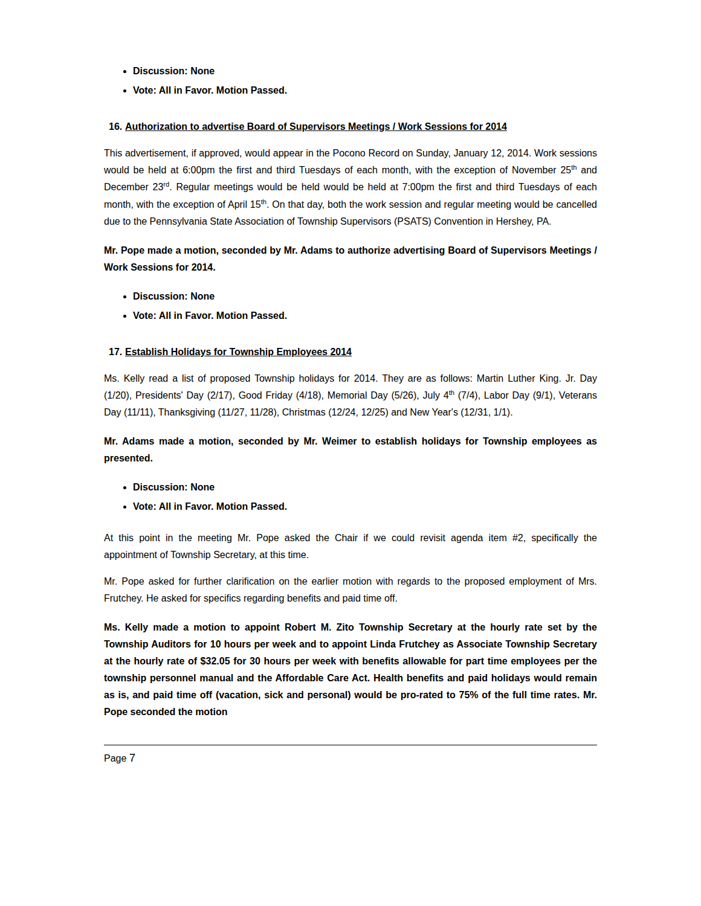Discussion: None
Vote: All in Favor. Motion Passed.
16.
Authorization to advertise Board of Supervisors Meetings / Work Sessions for 2014
This advertisement, if approved, would appear in the Pocono Record on Sunday, January 12, 2014. Work sessions would be held at 6:00pm the first and third Tuesdays of each month, with the exception of November 25th and December 23rd. Regular meetings would be held would be held at 7:00pm the first and third Tuesdays of each month, with the exception of April 15th. On that day, both the work session and regular meeting would be cancelled due to the Pennsylvania State Association of Township Supervisors (PSATS) Convention in Hershey, PA.
Mr. Pope made a motion, seconded by Mr. Adams to authorize advertising Board of Supervisors Meetings / Work Sessions for 2014.
Discussion: None
Vote: All in Favor. Motion Passed.
17.
Establish Holidays for Township Employees 2014
Ms. Kelly read a list of proposed Township holidays for 2014. They are as follows: Martin Luther King. Jr. Day (1/20), Presidents' Day (2/17), Good Friday (4/18), Memorial Day (5/26), July 4th (7/4), Labor Day (9/1), Veterans Day (11/11), Thanksgiving (11/27, 11/28), Christmas (12/24, 12/25) and New Year's (12/31, 1/1).
Mr. Adams made a motion, seconded by Mr. Weimer to establish holidays for Township employees as presented.
Discussion: None
Vote: All in Favor. Motion Passed.
At this point in the meeting Mr. Pope asked the Chair if we could revisit agenda item #2, specifically the appointment of Township Secretary, at this time.
Mr. Pope asked for further clarification on the earlier motion with regards to the proposed employment of Mrs. Frutchey. He asked for specifics regarding benefits and paid time off.
Ms. Kelly made a motion to appoint Robert M. Zito Township Secretary at the hourly rate set by the Township Auditors for 10 hours per week and to appoint Linda Frutchey as Associate Township Secretary at the hourly rate of $32.05 for 30 hours per week with benefits allowable for part time employees per the township personnel manual and the Affordable Care Act. Health benefits and paid holidays would remain as is, and paid time off (vacation, sick and personal) would be pro-rated to 75% of the full time rates. Mr. Pope seconded the motion
Page 7